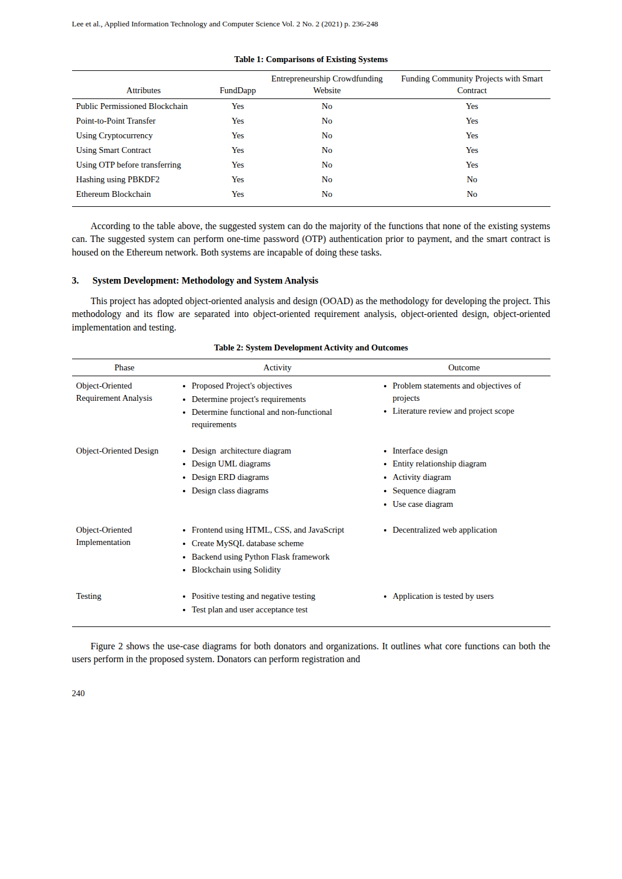Lee et al., Applied Information Technology and Computer Science Vol. 2 No. 2 (2021) p. 236-248
Table 1: Comparisons of Existing Systems
| Attributes | FundDapp | Entrepreneurship Crowdfunding Website | Funding Community Projects with Smart Contract |
| --- | --- | --- | --- |
| Public Permissioned Blockchain | Yes | No | Yes |
| Point-to-Point Transfer | Yes | No | Yes |
| Using Cryptocurrency | Yes | No | Yes |
| Using Smart Contract | Yes | No | Yes |
| Using OTP before transferring | Yes | No | Yes |
| Hashing using PBKDF2 | Yes | No | No |
| Ethereum Blockchain | Yes | No | No |
According to the table above, the suggested system can do the majority of the functions that none of the existing systems can. The suggested system can perform one-time password (OTP) authentication prior to payment, and the smart contract is housed on the Ethereum network. Both systems are incapable of doing these tasks.
3. System Development: Methodology and System Analysis
This project has adopted object-oriented analysis and design (OOAD) as the methodology for developing the project. This methodology and its flow are separated into object-oriented requirement analysis, object-oriented design, object-oriented implementation and testing.
Table 2: System Development Activity and Outcomes
| Phase | Activity | Outcome |
| --- | --- | --- |
| Object-Oriented Requirement Analysis | Proposed Project's objectives Determine project's requirements Determine functional and non-functional requirements | Problem statements and objectives of projects Literature review and project scope |
| Object-Oriented Design | Design architecture diagram Design UML diagrams Design ERD diagrams Design class diagrams | Interface design Entity relationship diagram Activity diagram Sequence diagram Use case diagram |
| Object-Oriented Implementation | Frontend using HTML, CSS, and JavaScript Create MySQL database scheme Backend using Python Flask framework Blockchain using Solidity | Decentralized web application |
| Testing | Positive testing and negative testing Test plan and user acceptance test | Application is tested by users |
Figure 2 shows the use-case diagrams for both donators and organizations. It outlines what core functions can both the users perform in the proposed system. Donators can perform registration and
240